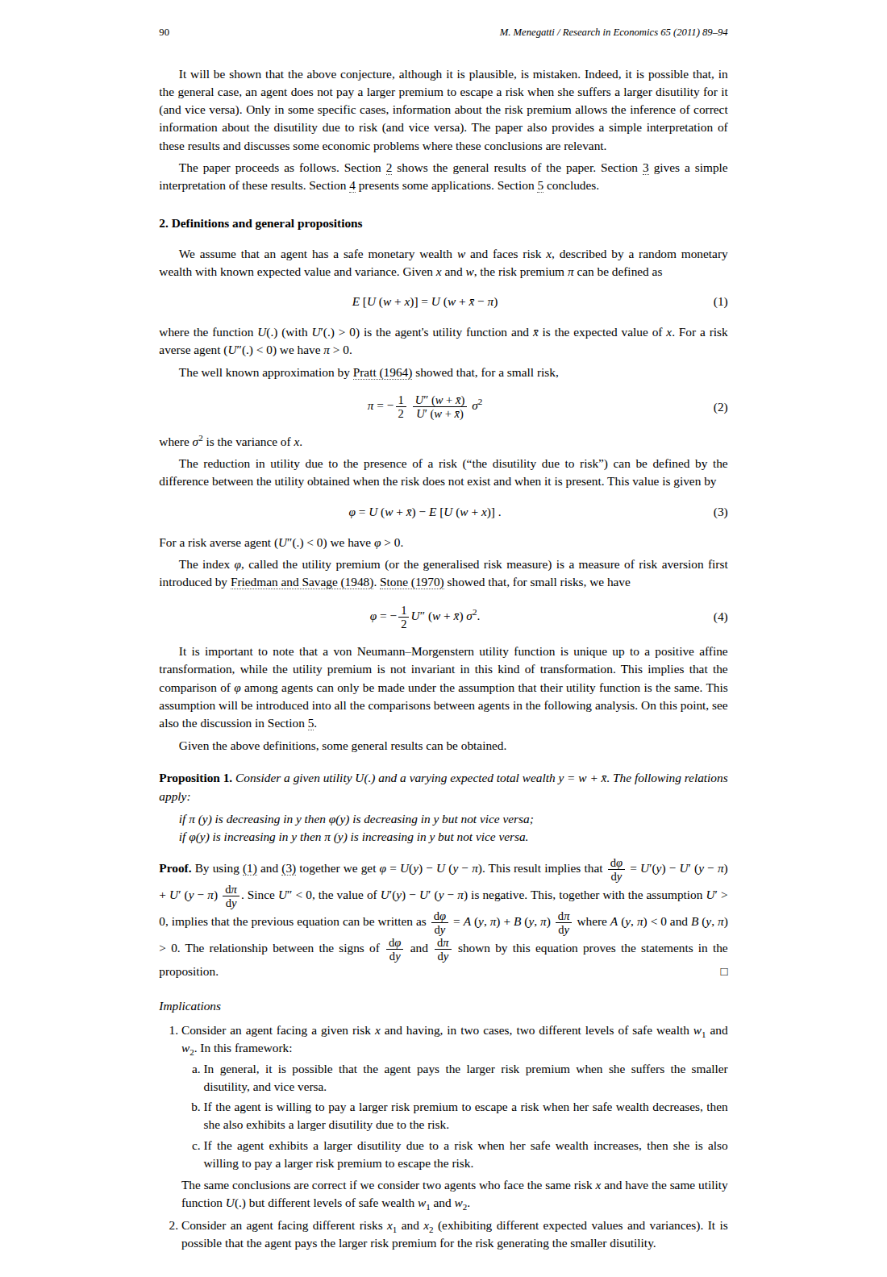90 M. Menegatti / Research in Economics 65 (2011) 89–94
It will be shown that the above conjecture, although it is plausible, is mistaken. Indeed, it is possible that, in the general case, an agent does not pay a larger premium to escape a risk when she suffers a larger disutility for it (and vice versa). Only in some specific cases, information about the risk premium allows the inference of correct information about the disutility due to risk (and vice versa). The paper also provides a simple interpretation of these results and discusses some economic problems where these conclusions are relevant.
The paper proceeds as follows. Section 2 shows the general results of the paper. Section 3 gives a simple interpretation of these results. Section 4 presents some applications. Section 5 concludes.
2. Definitions and general propositions
We assume that an agent has a safe monetary wealth w and faces risk x, described by a random monetary wealth with known expected value and variance. Given x and w, the risk premium π can be defined as
E [U (w + x)] = U (w + x̄ − π) (1)
where the function U(.) (with U′(.) > 0) is the agent's utility function and x̄ is the expected value of x. For a risk averse agent (U″(.) < 0) we have π > 0.
The well known approximation by Pratt (1964) showed that, for a small risk,
π = −12 U″ (w + x̄) U′ (w + x̄) σ2 (2)
where σ2 is the variance of x.
The reduction in utility due to the presence of a risk (“the disutility due to risk”) can be defined by the difference between the utility obtained when the risk does not exist and when it is present. This value is given by
φ = U (w + x̄) − E [U (w + x)] . (3)
For a risk averse agent (U″(.) < 0) we have φ > 0.
The index φ, called the utility premium (or the generalised risk measure) is a measure of risk aversion first introduced by Friedman and Savage (1948). Stone (1970) showed that, for small risks, we have
φ = −12 U″ (w + x̄) σ2. (4)
It is important to note that a von Neumann–Morgenstern utility function is unique up to a positive affine transformation, while the utility premium is not invariant in this kind of transformation. This implies that the comparison of φ among agents can only be made under the assumption that their utility function is the same. This assumption will be introduced into all the comparisons between agents in the following analysis. On this point, see also the discussion in Section 5.
Given the above definitions, some general results can be obtained.
Proposition 1. Consider a given utility U(.) and a varying expected total wealth y = w + x̄. The following relations apply:
if π (y) is decreasing in y then φ(y) is decreasing in y but not vice versa; if φ(y) is increasing in y then π (y) is increasing in y but not vice versa.
Proof. By using (1) and (3) together we get φ = U(y) − U (y − π). This result implies that dφ dy = U′(y) − U′ (y − π) + U′ (y − π) dπ dy. Since U″ < 0, the value of U′(y) − U′ (y − π) is negative. This, together with the assumption U′ > 0, implies that the previous equation can be written as dφ dy = A (y, π) + B (y, π) dπ dy where A (y, π) < 0 and B (y, π) > 0. The relationship between the signs of dφ dy and dπ dy shown by this equation proves the statements in the proposition. □
Implications
Consider an agent facing a given risk x and having, in two cases, two different levels of safe wealth w1 and w2. In this framework:
In general, it is possible that the agent pays the larger risk premium when she suffers the smaller disutility, and vice versa.
If the agent is willing to pay a larger risk premium to escape a risk when her safe wealth decreases, then she also exhibits a larger disutility due to the risk.
If the agent exhibits a larger disutility due to a risk when her safe wealth increases, then she is also willing to pay a larger risk premium to escape the risk.
The same conclusions are correct if we consider two agents who face the same risk x and have the same utility function U(.) but different levels of safe wealth w1 and w2.
Consider an agent facing different risks x1 and x2 (exhibiting different expected values and variances). It is possible that the agent pays the larger risk premium for the risk generating the smaller disutility.